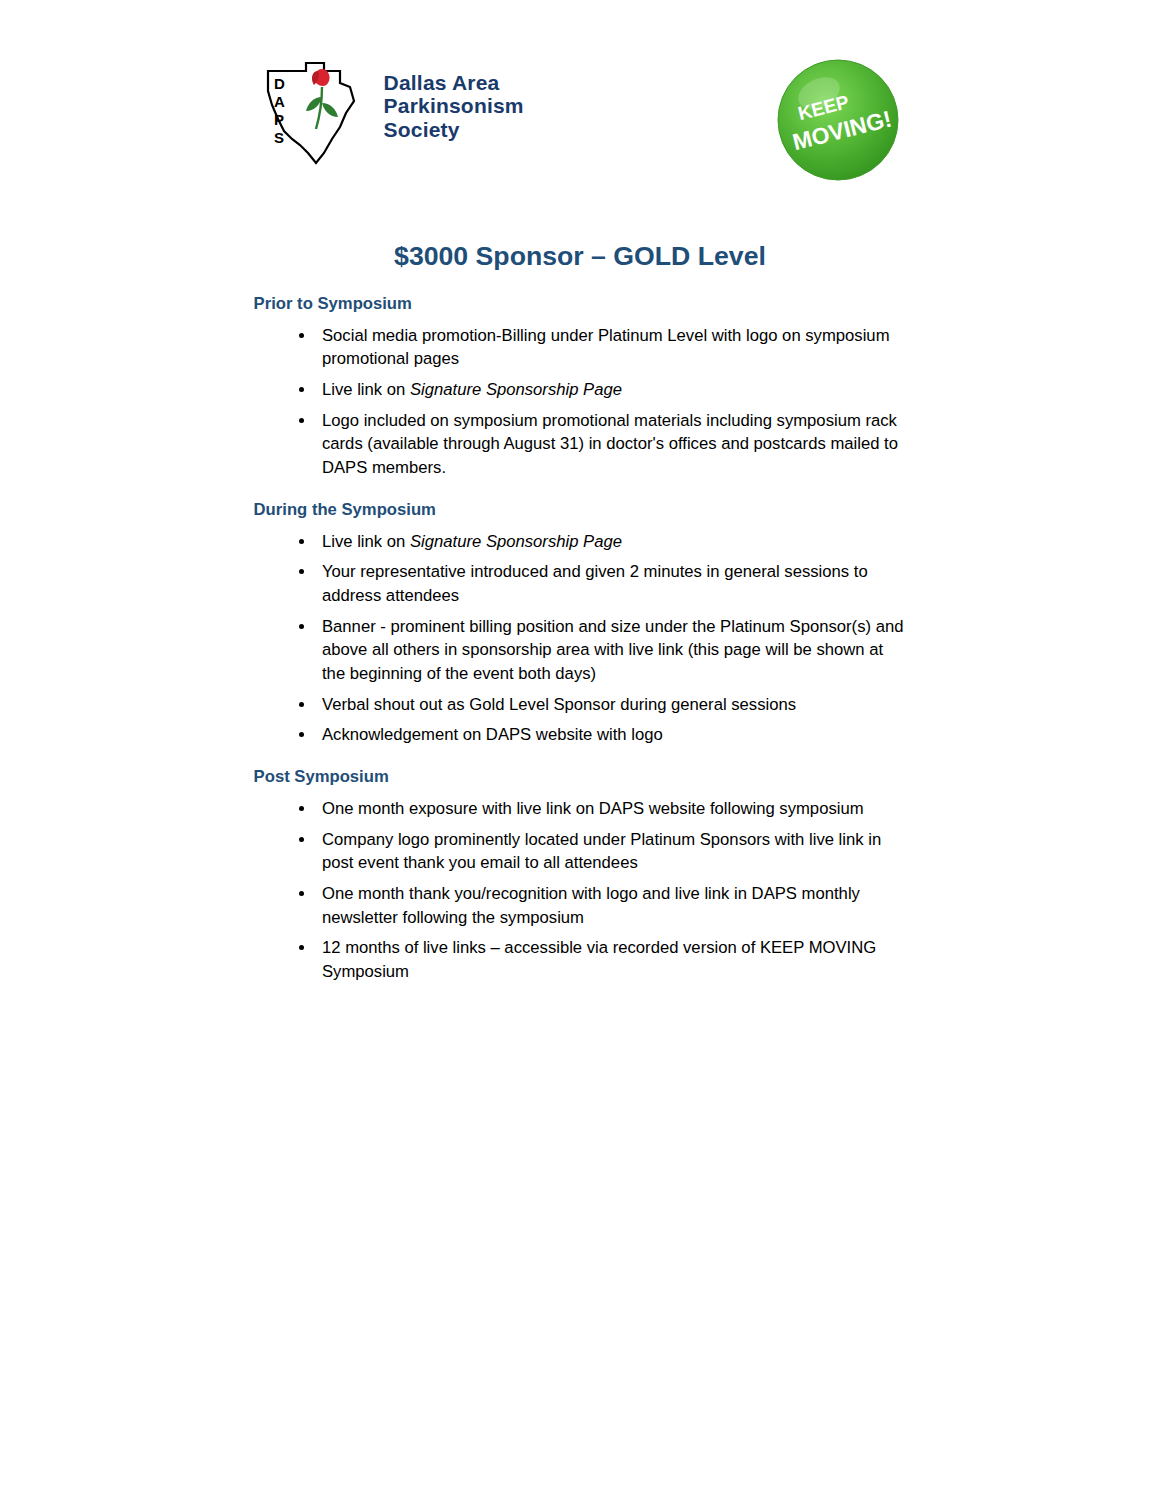D A P S
Dallas Area
Parkinsonism
Society
KEEP MOVING!
$3000 Sponsor – GOLD Level
Prior to Symposium
Social media promotion-Billing under Platinum Level with logo on symposium promotional pages
Live link on Signature Sponsorship Page
Logo included on symposium promotional materials including symposium rack cards (available through August 31) in doctor's offices and postcards mailed to DAPS members.
During the Symposium
Live link on Signature Sponsorship Page
Your representative introduced and given 2 minutes in general sessions to address attendees
Banner - prominent billing position and size under the Platinum Sponsor(s) and above all others in sponsorship area with live link (this page will be shown at the beginning of the event both days)
Verbal shout out as Gold Level Sponsor during general sessions
Acknowledgement on DAPS website with logo
Post Symposium
One month exposure with live link on DAPS website following symposium
Company logo prominently located under Platinum Sponsors with live link in post event thank you email to all attendees
One month thank you/recognition with logo and live link in DAPS monthly newsletter following the symposium
12 months of live links – accessible via recorded version of KEEP MOVING Symposium